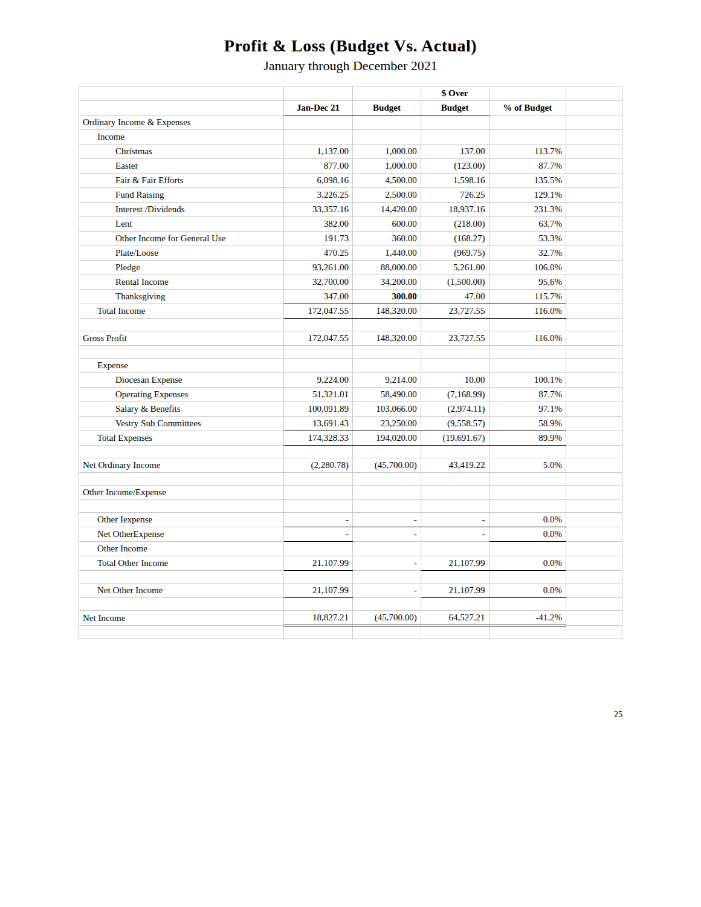Profit & Loss (Budget Vs. Actual)
January through December 2021
| | | | $ Over | | |
| | Jan-Dec 21 | Budget | Budget | % of Budget | |
| Ordinary Income & Expenses | | | | | |
| Income | | | | | |
| Christmas | 1,137.00 | 1,000.00 | 137.00 | 113.7% | |
| Easter | 877.00 | 1,000.00 | (123.00) | 87.7% | |
| Fair & Fair Efforts | 6,098.16 | 4,500.00 | 1,598.16 | 135.5% | |
| Fund Raising | 3,226.25 | 2,500.00 | 726.25 | 129.1% | |
| Interest /Dividends | 33,357.16 | 14,420.00 | 18,937.16 | 231.3% | |
| Lent | 382.00 | 600.00 | (218.00) | 63.7% | |
| Other Income for General Use | 191.73 | 360.00 | (168.27) | 53.3% | |
| Plate/Loose | 470.25 | 1,440.00 | (969.75) | 32.7% | |
| Pledge | 93,261.00 | 88,000.00 | 5,261.00 | 106.0% | |
| Rental Income | 32,700.00 | 34,200.00 | (1,500.00) | 95.6% | |
| Thanksgiving | 347.00 | 300.00 | 47.00 | 115.7% | |
| Total Income | 172,047.55 | 148,320.00 | 23,727.55 | 116.0% | |
| Gross Profit | 172,047.55 | 148,320.00 | 23,727.55 | 116.0% | |
| Expense | | | | | |
| Diocesan Expense | 9,224.00 | 9,214.00 | 10.00 | 100.1% | |
| Operating Expenses | 51,321.01 | 58,490.00 | (7,168.99) | 87.7% | |
| Salary & Benefits | 100,091.89 | 103,066.00 | (2,974.11) | 97.1% | |
| Vestry Sub Committees | 13,691.43 | 23,250.00 | (9,558.57) | 58.9% | |
| Total Expenses | 174,328.33 | 194,020.00 | (19,691.67) | 89.9% | |
| Net Ordinary Income | (2,280.78) | (45,700.00) | 43,419.22 | 5.0% | |
| Other Income/Expense | | | | | |
| Other Iexpense | - | - | - | 0.0% | |
| Net OtherExpense | - | - | - | 0.0% | |
| Other Income | | | | | |
| Total Other Income | 21,107.99 | - | 21,107.99 | 0.0% | |
| Net Other Income | 21,107.99 | - | 21,107.99 | 0.0% | |
| Net Income | 18,827.21 | (45,700.00) | 64,527.21 | -41.2% | |
25